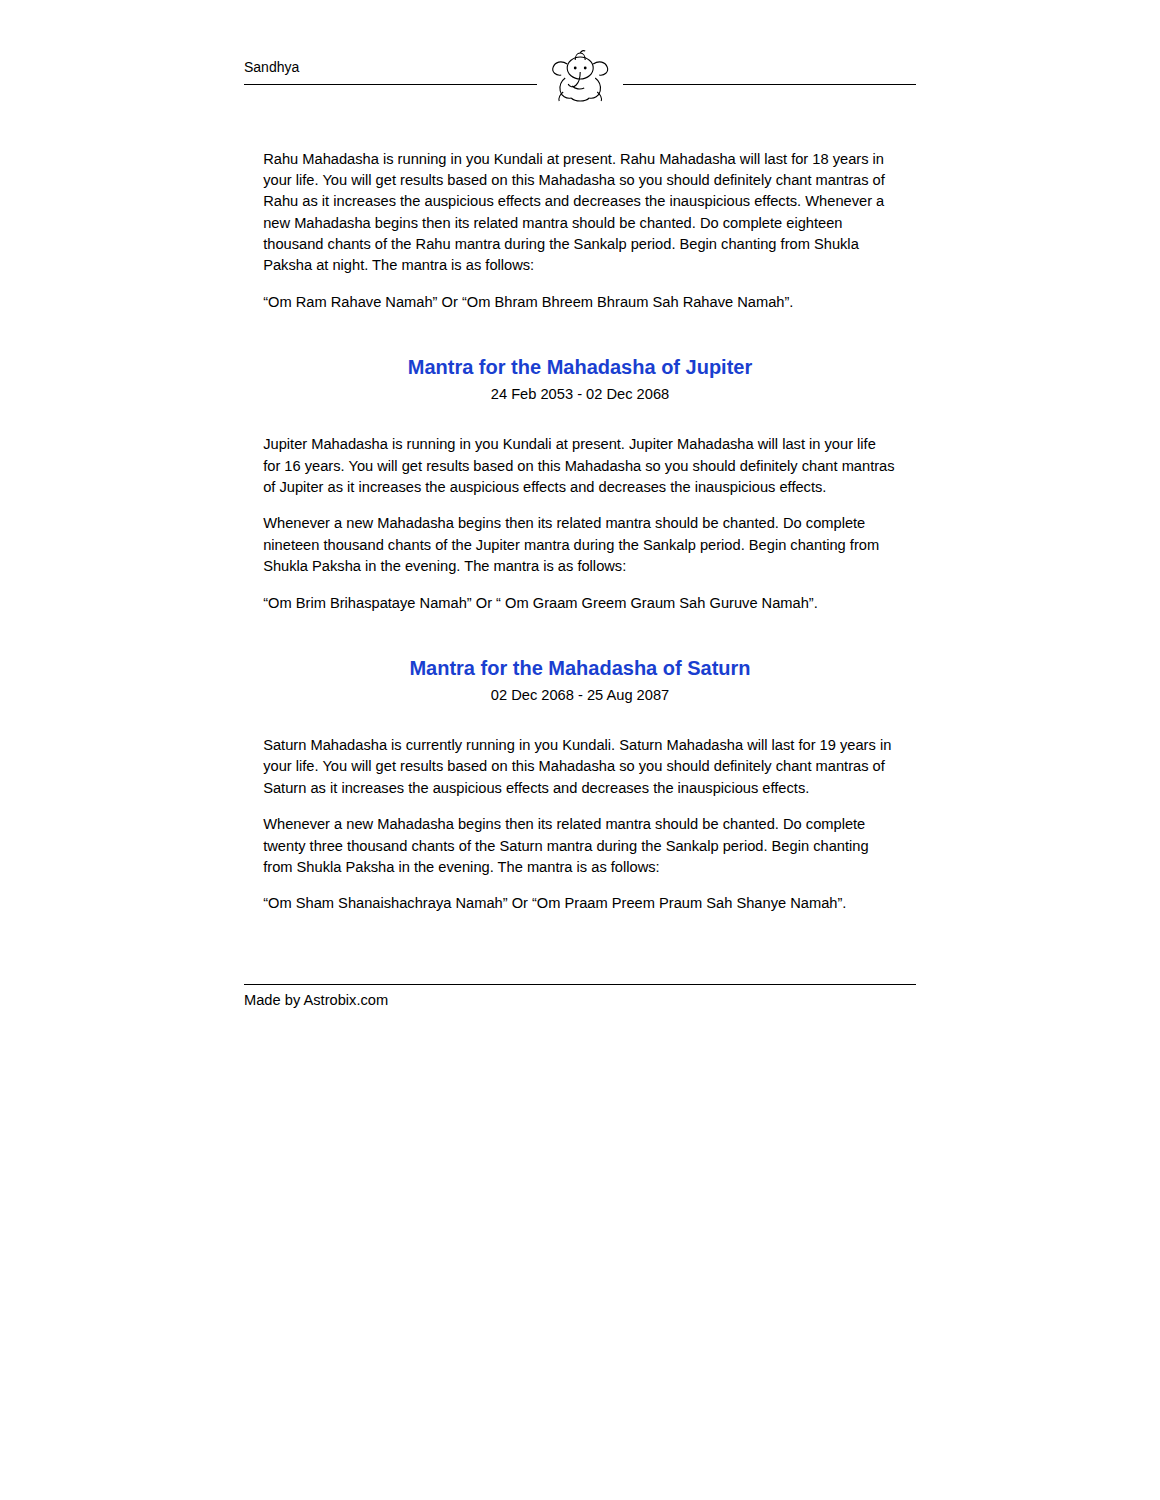Sandhya
Rahu Mahadasha is running in you Kundali at present. Rahu Mahadasha will last for 18 years in your life. You will get results based on this Mahadasha so you should definitely chant mantras of Rahu as it increases the auspicious effects and decreases the inauspicious effects. Whenever a new Mahadasha begins then its related mantra should be chanted. Do complete eighteen thousand chants of the Rahu mantra during the Sankalp period. Begin chanting from Shukla Paksha at night. The mantra is as follows:
“Om Ram Rahave Namah” Or “Om Bhram Bhreem Bhraum Sah Rahave Namah”.
Mantra for the Mahadasha of Jupiter
24 Feb 2053 - 02 Dec 2068
Jupiter Mahadasha is running in you Kundali at present. Jupiter Mahadasha will last in your life for 16 years. You will get results based on this Mahadasha so you should definitely chant mantras of Jupiter as it increases the auspicious effects and decreases the inauspicious effects.
Whenever a new Mahadasha begins then its related mantra should be chanted. Do complete nineteen thousand chants of the Jupiter mantra during the Sankalp period. Begin chanting from Shukla Paksha in the evening. The mantra is as follows:
“Om Brim Brihaspataye Namah” Or “ Om Graam Greem Graum Sah Guruve Namah”.
Mantra for the Mahadasha of Saturn
02 Dec 2068 - 25 Aug 2087
Saturn Mahadasha is currently running in you Kundali. Saturn Mahadasha will last for 19 years in your life. You will get results based on this Mahadasha so you should definitely chant mantras of Saturn as it increases the auspicious effects and decreases the inauspicious effects.
Whenever a new Mahadasha begins then its related mantra should be chanted. Do complete twenty three thousand chants of the Saturn mantra during the Sankalp period. Begin chanting from Shukla Paksha in the evening. The mantra is as follows:
“Om Sham Shanaishachraya Namah” Or “Om Praam Preem Praum Sah Shanye Namah”.
Made by Astrobix.com